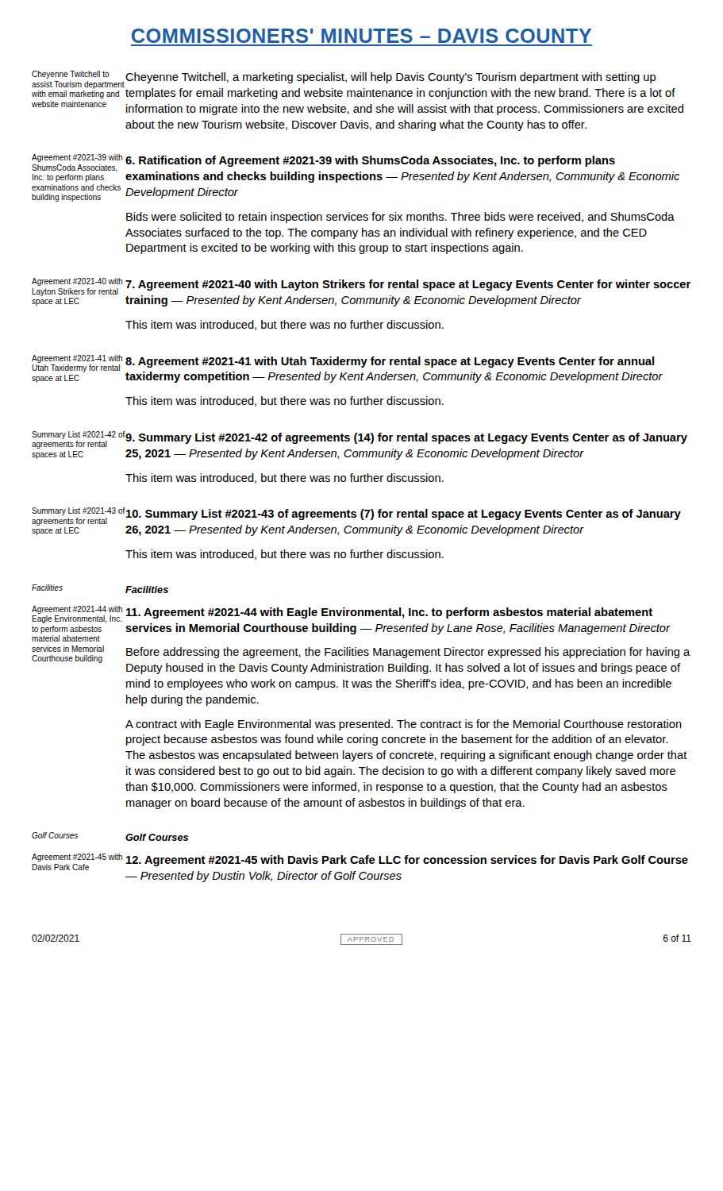COMMISSIONERS' MINUTES – DAVIS COUNTY
| Cheyenne Twitchell to assist Tourism department with email marketing and website maintenance | Cheyenne Twitchell, a marketing specialist, will help Davis County's Tourism department with setting up templates for email marketing and website maintenance in conjunction with the new brand. There is a lot of information to migrate into the new website, and she will assist with that process. Commissioners are excited about the new Tourism website, Discover Davis, and sharing what the County has to offer. |
| Agreement #2021-39 with ShumsCoda Associates, Inc. to perform plans examinations and checks building inspections | 6. Ratification of Agreement #2021-39 with ShumsCoda Associates, Inc. to perform plans examinations and checks building inspections — Presented by Kent Andersen, Community & Economic Development Director Bids were solicited to retain inspection services for six months. Three bids were received, and ShumsCoda Associates surfaced to the top. The company has an individual with refinery experience, and the CED Department is excited to be working with this group to start inspections again. |
| Agreement #2021-40 with Layton Strikers for rental space at LEC | 7. Agreement #2021-40 with Layton Strikers for rental space at Legacy Events Center for winter soccer training — Presented by Kent Andersen, Community & Economic Development Director This item was introduced, but there was no further discussion. |
| Agreement #2021-41 with Utah Taxidermy for rental space at LEC | 8. Agreement #2021-41 with Utah Taxidermy for rental space at Legacy Events Center for annual taxidermy competition — Presented by Kent Andersen, Community & Economic Development Director This item was introduced, but there was no further discussion. |
| Summary List #2021-42 of agreements for rental spaces at LEC | 9. Summary List #2021-42 of agreements (14) for rental spaces at Legacy Events Center as of January 25, 2021 — Presented by Kent Andersen, Community & Economic Development Director This item was introduced, but there was no further discussion. |
| Summary List #2021-43 of agreements for rental space at LEC | 10. Summary List #2021-43 of agreements (7) for rental space at Legacy Events Center as of January 26, 2021 — Presented by Kent Andersen, Community & Economic Development Director This item was introduced, but there was no further discussion. |
| Facilities | Facilities |
| Agreement #2021-44 with Eagle Environmental, Inc. to perform asbestos material abatement services in Memorial Courthouse building | 11. Agreement #2021-44 with Eagle Environmental, Inc. to perform asbestos material abatement services in Memorial Courthouse building — Presented by Lane Rose, Facilities Management Director Before addressing the agreement, the Facilities Management Director expressed his appreciation for having a Deputy housed in the Davis County Administration Building. It has solved a lot of issues and brings peace of mind to employees who work on campus. It was the Sheriff's idea, pre-COVID, and has been an incredible help during the pandemic. A contract with Eagle Environmental was presented. The contract is for the Memorial Courthouse restoration project because asbestos was found while coring concrete in the basement for the addition of an elevator. The asbestos was encapsulated between layers of concrete, requiring a significant enough change order that it was considered best to go out to bid again. The decision to go with a different company likely saved more than $10,000. Commissioners were informed, in response to a question, that the County had an asbestos manager on board because of the amount of asbestos in buildings of that era. |
| Golf Courses | Golf Courses |
| Agreement #2021-45 with Davis Park Cafe | 12. Agreement #2021-45 with Davis Park Cafe LLC for concession services for Davis Park Golf Course — Presented by Dustin Volk, Director of Golf Courses |
02/02/2021
Approved
6 of 11